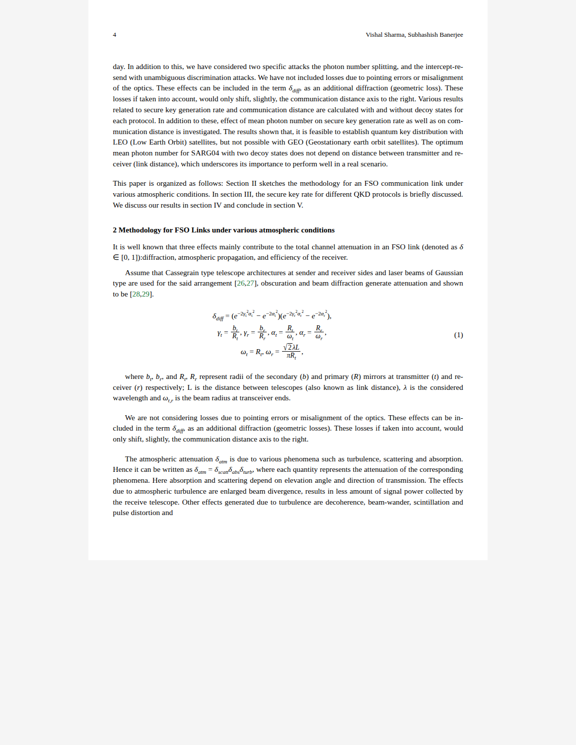4 Vishal Sharma, Subhashish Banerjee
day. In addition to this, we have considered two specific attacks the photon number splitting, and the intercept-resend with unambiguous discrimination attacks. We have not included losses due to pointing errors or misalignment of the optics. These effects can be included in the term δdiff, as an additional diffraction (geometric loss). These losses if taken into account, would only shift, slightly, the communication distance axis to the right. Various results related to secure key generation rate and communication distance are calculated with and without decoy states for each protocol. In addition to these, effect of mean photon number on secure key generation rate as well as on communication distance is investigated. The results shown that, it is feasible to establish quantum key distribution with LEO (Low Earth Orbit) satellites, but not possible with GEO (Geostationary earth orbit satellites). The optimum mean photon number for SARG04 with two decoy states does not depend on distance between transmitter and receiver (link distance), which underscores its importance to perform well in a real scenario.
This paper is organized as follows: Section II sketches the methodology for an FSO communication link under various atmospheric conditions. In section III, the secure key rate for different QKD protocols is briefly discussed. We discuss our results in section IV and conclude in section V.
2 Methodology for FSO Links under various atmospheric conditions
It is well known that three effects mainly contribute to the total channel attenuation in an FSO link (denoted as δ ∈ [0, 1]):diffraction, atmospheric propagation, and efficiency of the receiver.
Assume that Cassegrain type telescope architectures at sender and receiver sides and laser beams of Gaussian type are used for the said arrangement [26,27], obscuration and beam diffraction generate attenuation and shown to be [28,29].
δdiff = (e−2γt2αt2 − e−2αt2)(e−2γr2αr2 − e−2αr2),
γt = bt Rt, γr = br Rr, αt = Rt ωt, αr = Rr ωr,
ωt = Rt, ωr = √2 λL πRt,
(1)
where bt, br, and Rt, Rr represent radii of the secondary (b) and primary (R) mirrors at transmitter (t) and receiver (r) respectively; L is the distance between telescopes (also known as link distance), λ is the considered wavelength and ωt,r is the beam radius at transceiver ends.
We are not considering losses due to pointing errors or misalignment of the optics. These effects can be included in the term δdiff, as an additional diffraction (geometric losses). These losses if taken into account, would only shift, slightly, the communication distance axis to the right.
The atmospheric attenuation δatm is due to various phenomena such as turbulence, scattering and absorption. Hence it can be written as δatm = δscattδabsδturb, where each quantity represents the attenuation of the corresponding phenomena. Here absorption and scattering depend on elevation angle and direction of transmission. The effects due to atmospheric turbulence are enlarged beam divergence, results in less amount of signal power collected by the receive telescope. Other effects generated due to turbulence are decoherence, beam-wander, scintillation and pulse distortion and